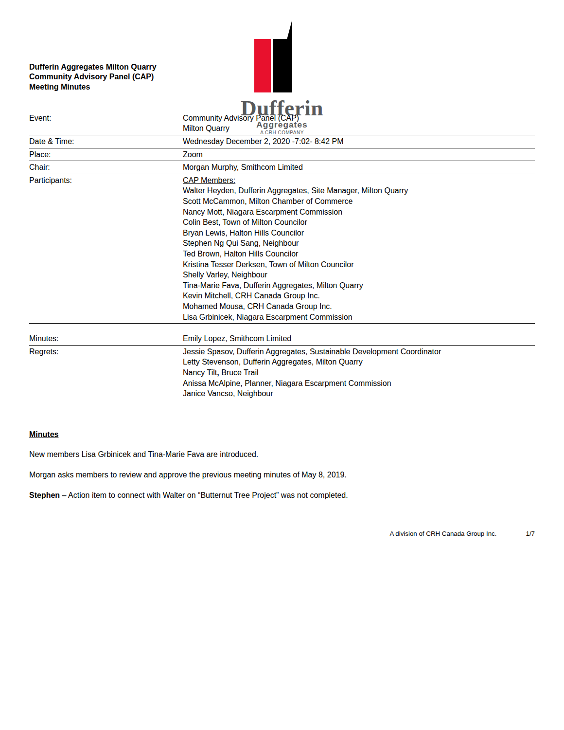Dufferin
Aggregates
A CRH COMPANY
Dufferin Aggregates Milton Quarry
Community Advisory Panel (CAP)
Meeting Minutes
| Event: | Community Advisory Panel (CAP) Milton Quarry |
| Date & Time: | Wednesday December 2, 2020 -7:02- 8:42 PM |
| Place: | Zoom |
| Chair: | Morgan Murphy, Smithcom Limited |
| Participants: | CAP Members: Walter Heyden, Dufferin Aggregates, Site Manager, Milton Quarry Scott McCammon, Milton Chamber of Commerce Nancy Mott, Niagara Escarpment Commission Colin Best, Town of Milton Councilor Bryan Lewis, Halton Hills Councilor Stephen Ng Qui Sang, Neighbour Ted Brown, Halton Hills Councilor Kristina Tesser Derksen, Town of Milton Councilor Shelly Varley, Neighbour Tina-Marie Fava, Dufferin Aggregates, Milton Quarry Kevin Mitchell, CRH Canada Group Inc. Mohamed Mousa, CRH Canada Group Inc. Lisa Grbinicek, Niagara Escarpment Commission |
| Minutes: | Emily Lopez, Smithcom Limited |
| Regrets: | Jessie Spasov, Dufferin Aggregates, Sustainable Development Coordinator Letty Stevenson, Dufferin Aggregates, Milton Quarry Nancy Tilt , Bruce Trail Anissa McAlpine, Planner, Niagara Escarpment Commission Janice Vancso, Neighbour |
Minutes
New members Lisa Grbinicek and Tina-Marie Fava are introduced.
Morgan asks members to review and approve the previous meeting minutes of May 8, 2019.
Stephen – Action item to connect with Walter on “Butternut Tree Project” was not completed.
A division of CRH Canada Group Inc.1/7